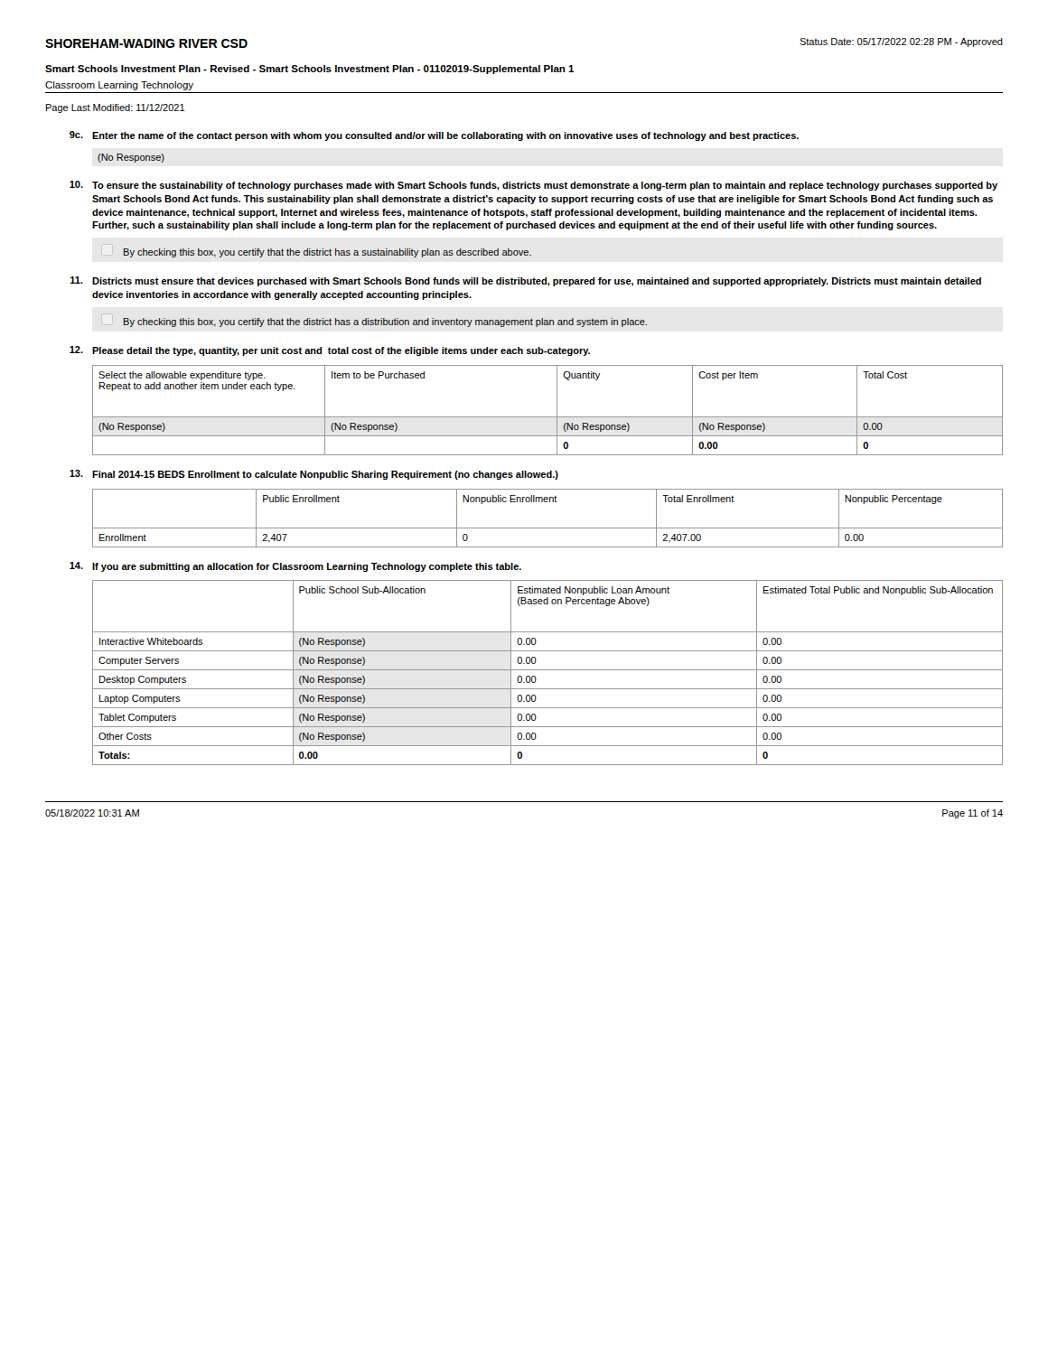SHOREHAM-WADING RIVER CSD
Status Date: 05/17/2022 02:28 PM - Approved
Smart Schools Investment Plan - Revised - Smart Schools Investment Plan - 01102019-Supplemental Plan 1
Classroom Learning Technology
Page Last Modified: 11/12/2021
9c.
Enter the name of the contact person with whom you consulted and/or will be collaborating with on innovative uses of technology and best practices.
(No Response)
10.
To ensure the sustainability of technology purchases made with Smart Schools funds, districts must demonstrate a long-term plan to maintain and replace technology purchases supported by Smart Schools Bond Act funds. This sustainability plan shall demonstrate a district's capacity to support recurring costs of use that are ineligible for Smart Schools Bond Act funding such as device maintenance, technical support, Internet and wireless fees, maintenance of hotspots, staff professional development, building maintenance and the replacement of incidental items. Further, such a sustainability plan shall include a long-term plan for the replacement of purchased devices and equipment at the end of their useful life with other funding sources.
By checking this box, you certify that the district has a sustainability plan as described above.
11.
Districts must ensure that devices purchased with Smart Schools Bond funds will be distributed, prepared for use, maintained and supported appropriately. Districts must maintain detailed device inventories in accordance with generally accepted accounting principles.
By checking this box, you certify that the district has a distribution and inventory management plan and system in place.
12.
Please detail the type, quantity, per unit cost and total cost of the eligible items under each sub-category.
| Select the allowable expenditure type. Repeat to add another item under each type. | Item to be Purchased | Quantity | Cost per Item | Total Cost |
| --- | --- | --- | --- | --- |
| (No Response) | (No Response) | (No Response) | (No Response) | 0.00 |
| | | 0 | 0.00 | 0 |
13.
Final 2014-15 BEDS Enrollment to calculate Nonpublic Sharing Requirement (no changes allowed.)
| | Public Enrollment | Nonpublic Enrollment | Total Enrollment | Nonpublic Percentage |
| --- | --- | --- | --- | --- |
| Enrollment | 2,407 | 0 | 2,407.00 | 0.00 |
14.
If you are submitting an allocation for Classroom Learning Technology complete this table.
| | Public School Sub-Allocation | Estimated Nonpublic Loan Amount (Based on Percentage Above) | Estimated Total Public and Nonpublic Sub-Allocation |
| --- | --- | --- | --- |
| Interactive Whiteboards | (No Response) | 0.00 | 0.00 |
| Computer Servers | (No Response) | 0.00 | 0.00 |
| Desktop Computers | (No Response) | 0.00 | 0.00 |
| Laptop Computers | (No Response) | 0.00 | 0.00 |
| Tablet Computers | (No Response) | 0.00 | 0.00 |
| Other Costs | (No Response) | 0.00 | 0.00 |
| Totals: | 0.00 | 0 | 0 |
05/18/2022 10:31 AM
Page 11 of 14